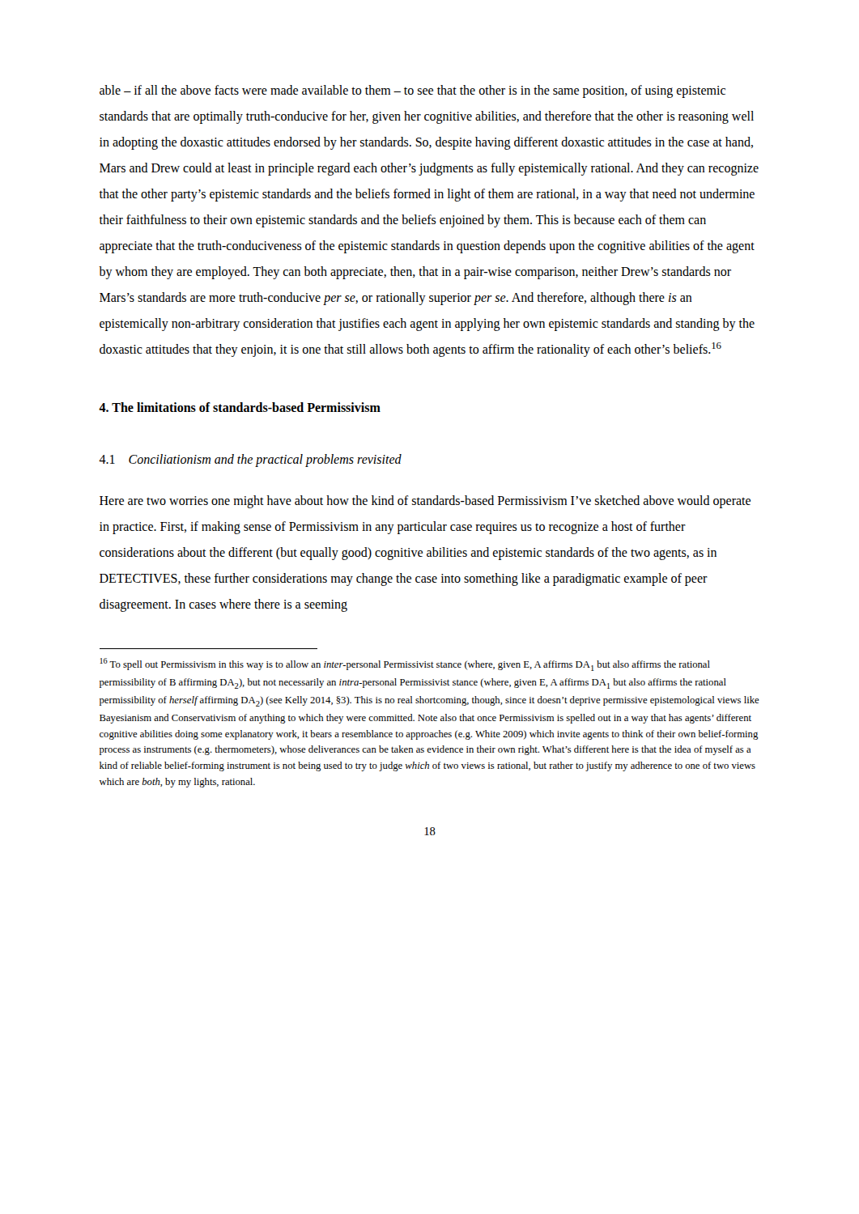able – if all the above facts were made available to them – to see that the other is in the same position, of using epistemic standards that are optimally truth-conducive for her, given her cognitive abilities, and therefore that the other is reasoning well in adopting the doxastic attitudes endorsed by her standards. So, despite having different doxastic attitudes in the case at hand, Mars and Drew could at least in principle regard each other’s judgments as fully epistemically rational. And they can recognize that the other party’s epistemic standards and the beliefs formed in light of them are rational, in a way that need not undermine their faithfulness to their own epistemic standards and the beliefs enjoined by them. This is because each of them can appreciate that the truth-conduciveness of the epistemic standards in question depends upon the cognitive abilities of the agent by whom they are employed. They can both appreciate, then, that in a pair-wise comparison, neither Drew’s standards nor Mars’s standards are more truth-conducive per se, or rationally superior per se. And therefore, although there is an epistemically non-arbitrary consideration that justifies each agent in applying her own epistemic standards and standing by the doxastic attitudes that they enjoin, it is one that still allows both agents to affirm the rationality of each other’s beliefs.16
4. The limitations of standards-based Permissivism
4.1 Conciliationism and the practical problems revisited
Here are two worries one might have about how the kind of standards-based Permissivism I’ve sketched above would operate in practice. First, if making sense of Permissivism in any particular case requires us to recognize a host of further considerations about the different (but equally good) cognitive abilities and epistemic standards of the two agents, as in DETECTIVES, these further considerations may change the case into something like a paradigmatic example of peer disagreement. In cases where there is a seeming
16 To spell out Permissivism in this way is to allow an inter-personal Permissivist stance (where, given E, A affirms DA1 but also affirms the rational permissibility of B affirming DA2), but not necessarily an intra-personal Permissivist stance (where, given E, A affirms DA1 but also affirms the rational permissibility of herself affirming DA2) (see Kelly 2014, §3). This is no real shortcoming, though, since it doesn’t deprive permissive epistemological views like Bayesianism and Conservativism of anything to which they were committed. Note also that once Permissivism is spelled out in a way that has agents’ different cognitive abilities doing some explanatory work, it bears a resemblance to approaches (e.g. White 2009) which invite agents to think of their own belief-forming process as instruments (e.g. thermometers), whose deliverances can be taken as evidence in their own right. What’s different here is that the idea of myself as a kind of reliable belief-forming instrument is not being used to try to judge which of two views is rational, but rather to justify my adherence to one of two views which are both, by my lights, rational.
18